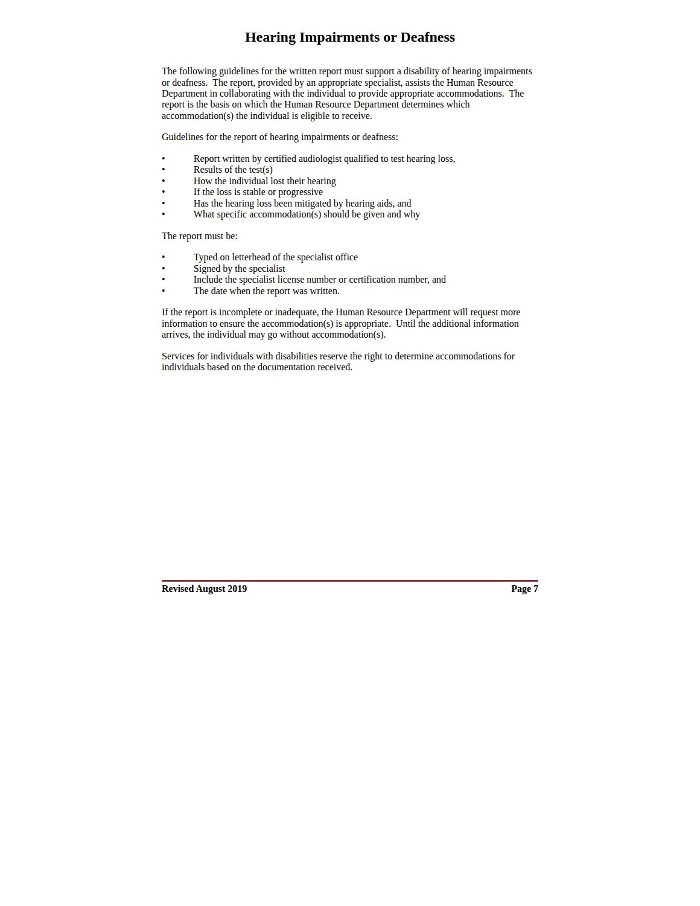Hearing Impairments or Deafness
The following guidelines for the written report must support a disability of hearing impairments or deafness. The report, provided by an appropriate specialist, assists the Human Resource Department in collaborating with the individual to provide appropriate accommodations. The report is the basis on which the Human Resource Department determines which accommodation(s) the individual is eligible to receive.
Guidelines for the report of hearing impairments or deafness:
•Report written by certified audiologist qualified to test hearing loss,
•Results of the test(s)
•How the individual lost their hearing
•If the loss is stable or progressive
•Has the hearing loss been mitigated by hearing aids, and
•What specific accommodation(s) should be given and why
The report must be:
•Typed on letterhead of the specialist office
•Signed by the specialist
•Include the specialist license number or certification number, and
•The date when the report was written.
If the report is incomplete or inadequate, the Human Resource Department will request more information to ensure the accommodation(s) is appropriate. Until the additional information arrives, the individual may go without accommodation(s).
Services for individuals with disabilities reserve the right to determine accommodations for individuals based on the documentation received.
Revised August 2019 Page 7